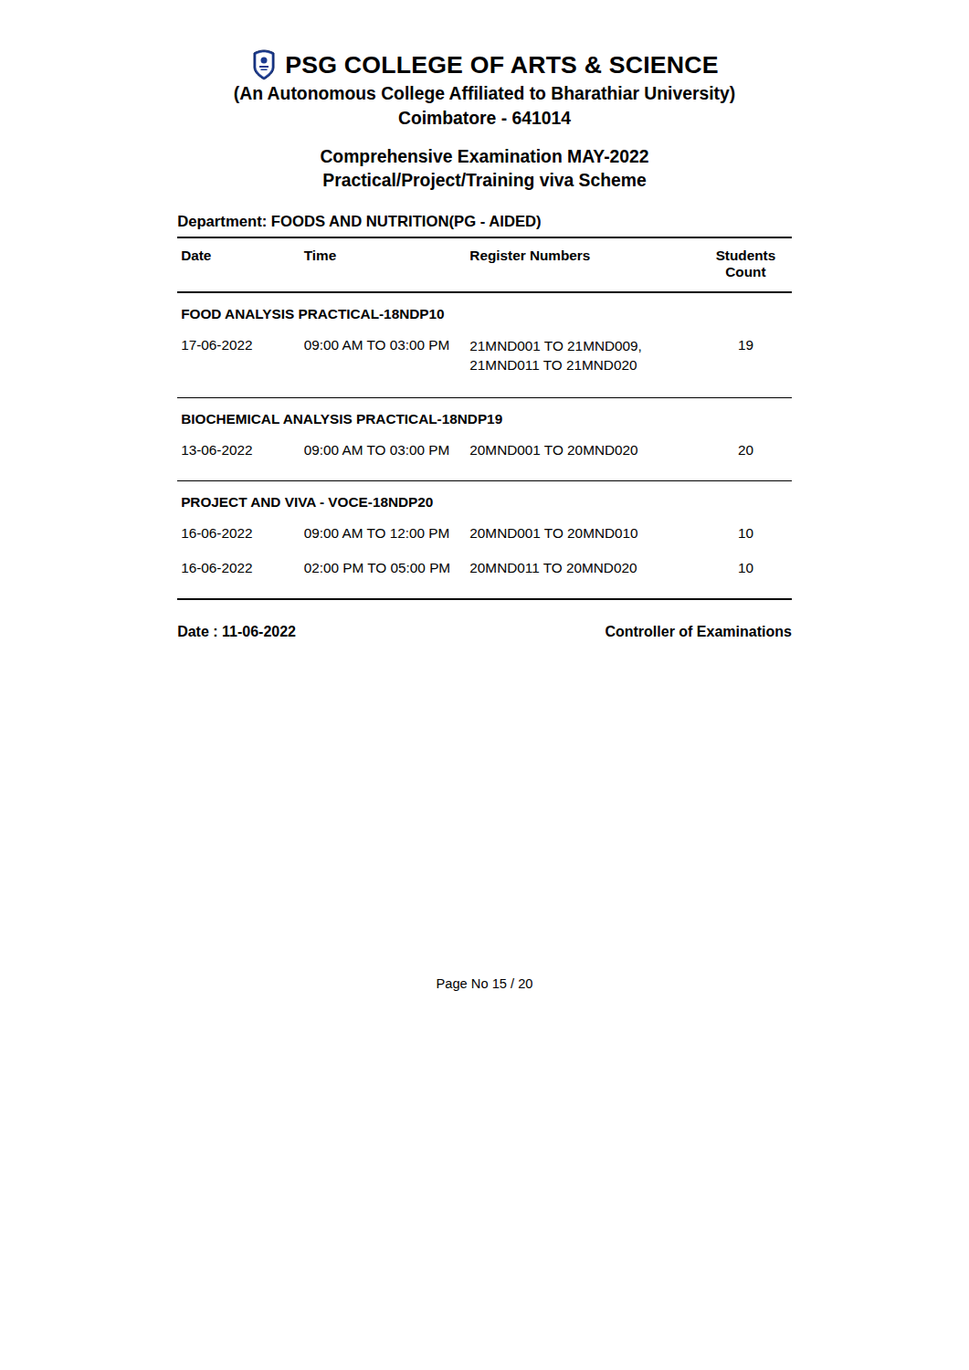PSG COLLEGE OF ARTS & SCIENCE
(An Autonomous College Affiliated to Bharathiar University)
Coimbatore - 641014
Comprehensive Examination MAY-2022
Practical/Project/Training viva Scheme
Department: FOODS AND NUTRITION(PG - AIDED)
| Date | Time | Register Numbers | Students Count |
| --- | --- | --- | --- |
| FOOD ANALYSIS PRACTICAL-18NDP10 |
| 17-06-2022 | 09:00 AM TO 03:00 PM | 21MND001 TO 21MND009, 21MND011 TO 21MND020 | 19 |
| BIOCHEMICAL ANALYSIS PRACTICAL-18NDP19 |
| 13-06-2022 | 09:00 AM TO 03:00 PM | 20MND001 TO 20MND020 | 20 |
| PROJECT AND VIVA - VOCE-18NDP20 |
| 16-06-2022 | 09:00 AM TO 12:00 PM | 20MND001 TO 20MND010 | 10 |
| 16-06-2022 | 02:00 PM TO 05:00 PM | 20MND011 TO 20MND020 | 10 |
Date : 11-06-2022
Controller of Examinations
Page No 15 / 20